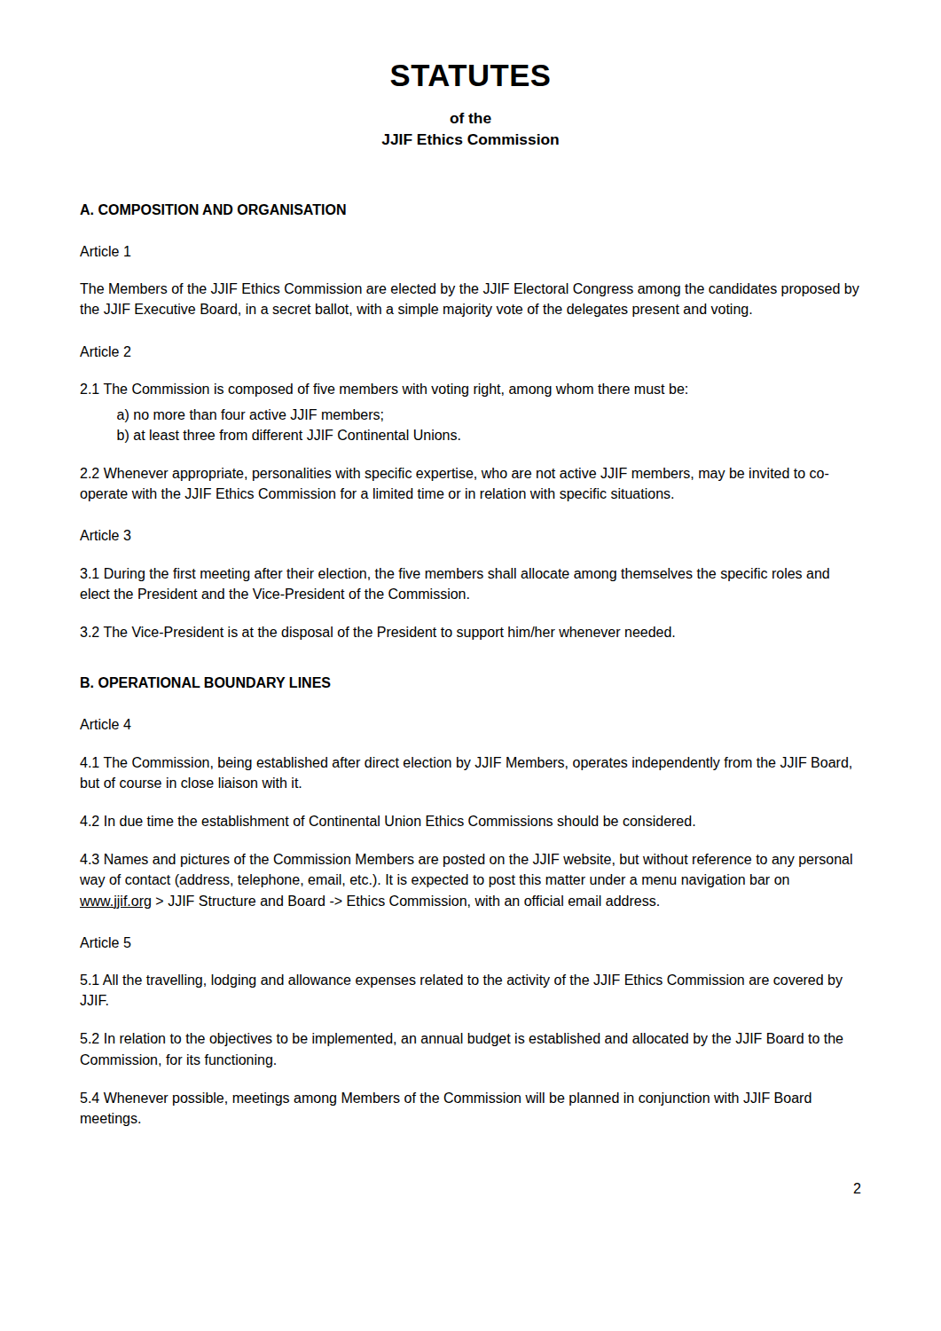STATUTES
of the
JJIF Ethics Commission
A. COMPOSITION AND ORGANISATION
Article 1
The Members of the JJIF Ethics Commission are elected by the JJIF Electoral Congress among the candidates proposed by the JJIF Executive Board, in a secret ballot, with a simple majority vote of the delegates present and voting.
Article 2
2.1 The Commission is composed of five members with voting right, among whom there must be:
a) no more than four active JJIF members;
b) at least three from different JJIF Continental Unions.
2.2 Whenever appropriate, personalities with specific expertise, who are not active JJIF members, may be invited to co-operate with the JJIF Ethics Commission for a limited time or in relation with specific situations.
Article 3
3.1 During the first meeting after their election, the five members shall allocate among themselves the specific roles and elect the President and the Vice-President of the Commission.
3.2 The Vice-President is at the disposal of the President to support him/her whenever needed.
B. OPERATIONAL BOUNDARY LINES
Article 4
4.1 The Commission, being established after direct election by JJIF Members, operates independently from the JJIF Board, but of course in close liaison with it.
4.2 In due time the establishment of Continental Union Ethics Commissions should be considered.
4.3 Names and pictures of the Commission Members are posted on the JJIF website, but without reference to any personal way of contact (address, telephone, email, etc.). It is expected to post this matter under a menu navigation bar on www.jjif.org > JJIF Structure and Board -> Ethics Commission, with an official email address.
Article 5
5.1 All the travelling, lodging and allowance expenses related to the activity of the JJIF Ethics Commission are covered by JJIF.
5.2 In relation to the objectives to be implemented, an annual budget is established and allocated by the JJIF Board to the Commission, for its functioning.
5.4 Whenever possible, meetings among Members of the Commission will be planned in conjunction with JJIF Board meetings.
2